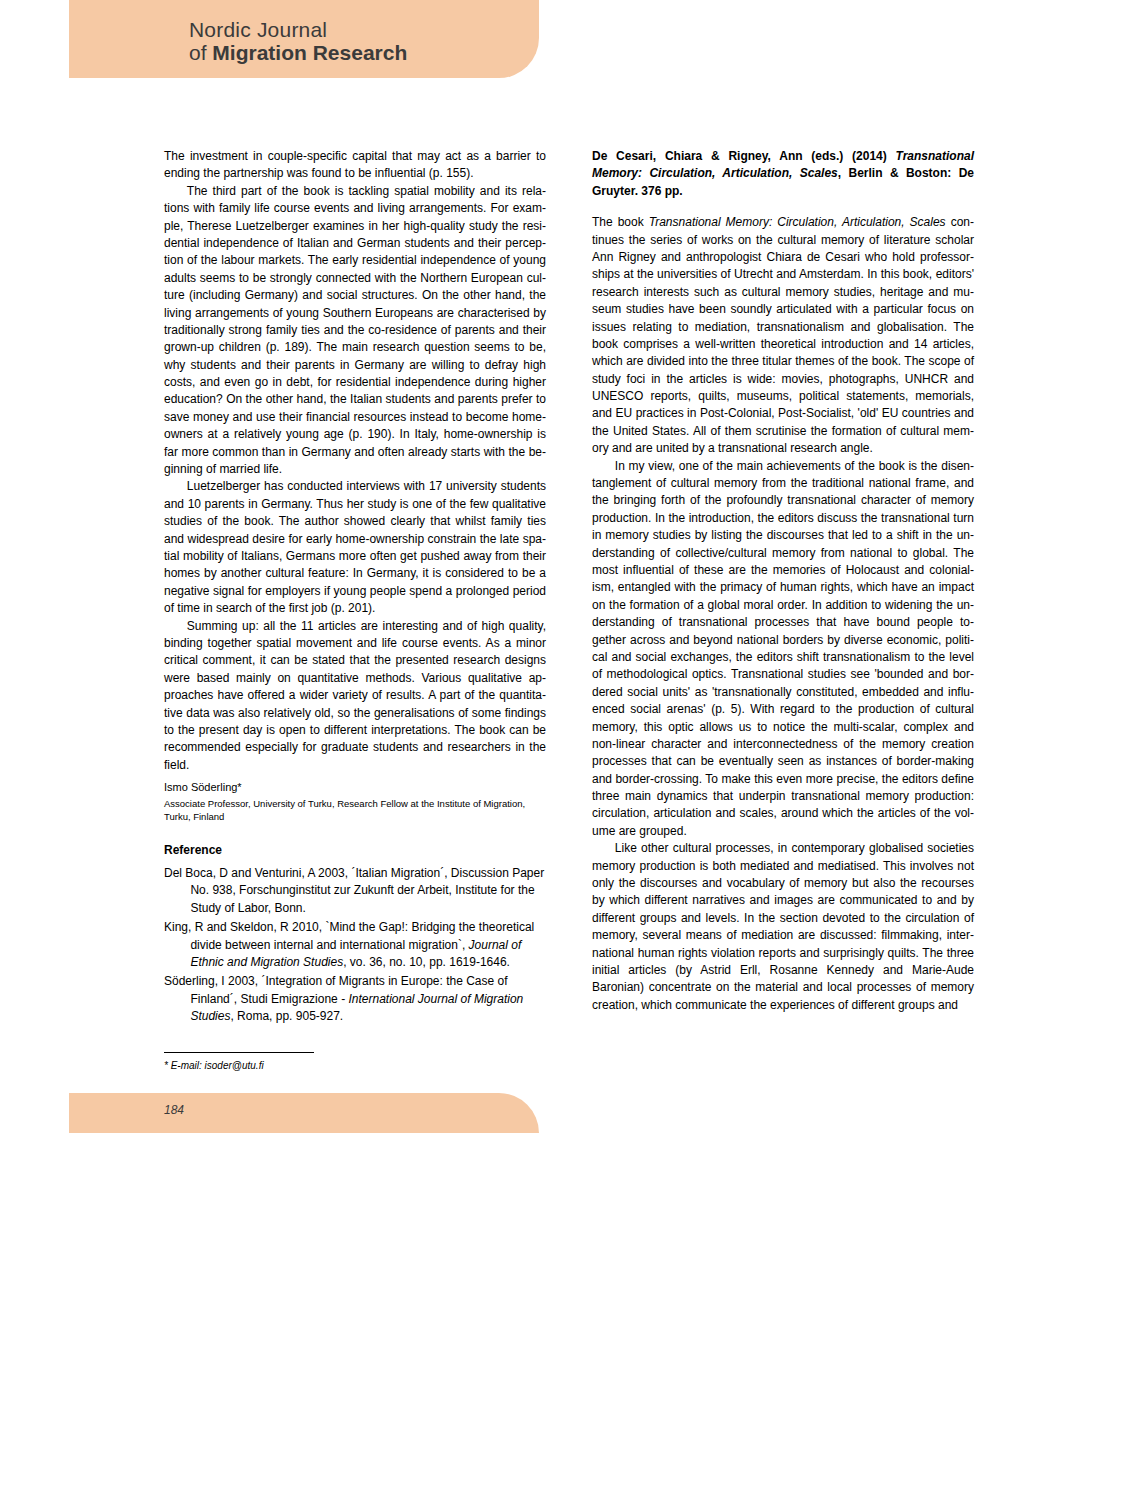Nordic Journal
of Migration Research
The investment in couple-specific capital that may act as a barrier to ending the partnership was found to be influential (p. 155).
The third part of the book is tackling spatial mobility and its relations with family life course events and living arrangements. For example, Therese Luetzelberger examines in her high-quality study the residential independence of Italian and German students and their perception of the labour markets. The early residential independence of young adults seems to be strongly connected with the Northern European culture (including Germany) and social structures. On the other hand, the living arrangements of young Southern Europeans are characterised by traditionally strong family ties and the co-residence of parents and their grown-up children (p. 189). The main research question seems to be, why students and their parents in Germany are willing to defray high costs, and even go in debt, for residential independence during higher education? On the other hand, the Italian students and parents prefer to save money and use their financial resources instead to become home-owners at a relatively young age (p. 190). In Italy, home-ownership is far more common than in Germany and often already starts with the beginning of married life.
Luetzelberger has conducted interviews with 17 university students and 10 parents in Germany. Thus her study is one of the few qualitative studies of the book. The author showed clearly that whilst family ties and widespread desire for early home-ownership constrain the late spatial mobility of Italians, Germans more often get pushed away from their homes by another cultural feature: In Germany, it is considered to be a negative signal for employers if young people spend a prolonged period of time in search of the first job (p. 201).
Summing up: all the 11 articles are interesting and of high quality, binding together spatial movement and life course events. As a minor critical comment, it can be stated that the presented research designs were based mainly on quantitative methods. Various qualitative approaches have offered a wider variety of results. A part of the quantitative data was also relatively old, so the generalisations of some findings to the present day is open to different interpretations. The book can be recommended especially for graduate students and researchers in the field.
Ismo Söderling*
Associate Professor, University of Turku, Research Fellow at the Institute of Migration, Turku, Finland
Reference
Del Boca, D and Venturini, A 2003, ´Italian Migration´, Discussion Paper No. 938, Forschunginstitut zur Zukunft der Arbeit, Institute for the Study of Labor, Bonn.
King, R and Skeldon, R 2010, `Mind the Gap!: Bridging the theoretical divide between internal and international migration`, Journal of Ethnic and Migration Studies, vo. 36, no. 10, pp. 1619-1646.
Söderling, I 2003, ´Integration of Migrants in Europe: the Case of Finland´, Studi Emigrazione - International Journal of Migration Studies, Roma, pp. 905-927.
* E-mail: isoder@utu.fi
De Cesari, Chiara & Rigney, Ann (eds.) (2014) Transnational Memory: Circulation, Articulation, Scales, Berlin & Boston: De Gruyter. 376 pp.
The book Transnational Memory: Circulation, Articulation, Scales continues the series of works on the cultural memory of literature scholar Ann Rigney and anthropologist Chiara de Cesari who hold professorships at the universities of Utrecht and Amsterdam. In this book, editors' research interests such as cultural memory studies, heritage and museum studies have been soundly articulated with a particular focus on issues relating to mediation, transnationalism and globalisation. The book comprises a well-written theoretical introduction and 14 articles, which are divided into the three titular themes of the book. The scope of study foci in the articles is wide: movies, photographs, UNHCR and UNESCO reports, quilts, museums, political statements, memorials, and EU practices in Post-Colonial, Post-Socialist, 'old' EU countries and the United States. All of them scrutinise the formation of cultural memory and are united by a transnational research angle.
In my view, one of the main achievements of the book is the disentanglement of cultural memory from the traditional national frame, and the bringing forth of the profoundly transnational character of memory production. In the introduction, the editors discuss the transnational turn in memory studies by listing the discourses that led to a shift in the understanding of collective/cultural memory from national to global. The most influential of these are the memories of Holocaust and colonialism, entangled with the primacy of human rights, which have an impact on the formation of a global moral order. In addition to widening the understanding of transnational processes that have bound people together across and beyond national borders by diverse economic, political and social exchanges, the editors shift transnationalism to the level of methodological optics. Transnational studies see 'bounded and bordered social units' as 'transnationally constituted, embedded and influenced social arenas' (p. 5). With regard to the production of cultural memory, this optic allows us to notice the multi-scalar, complex and non-linear character and interconnectedness of the memory creation processes that can be eventually seen as instances of border-making and border-crossing. To make this even more precise, the editors define three main dynamics that underpin transnational memory production: circulation, articulation and scales, around which the articles of the volume are grouped.
Like other cultural processes, in contemporary globalised societies memory production is both mediated and mediatised. This involves not only the discourses and vocabulary of memory but also the recourses by which different narratives and images are communicated to and by different groups and levels. In the section devoted to the circulation of memory, several means of mediation are discussed: filmmaking, international human rights violation reports and surprisingly quilts. The three initial articles (by Astrid Erll, Rosanne Kennedy and Marie-Aude Baronian) concentrate on the material and local processes of memory creation, which communicate the experiences of different groups and
184